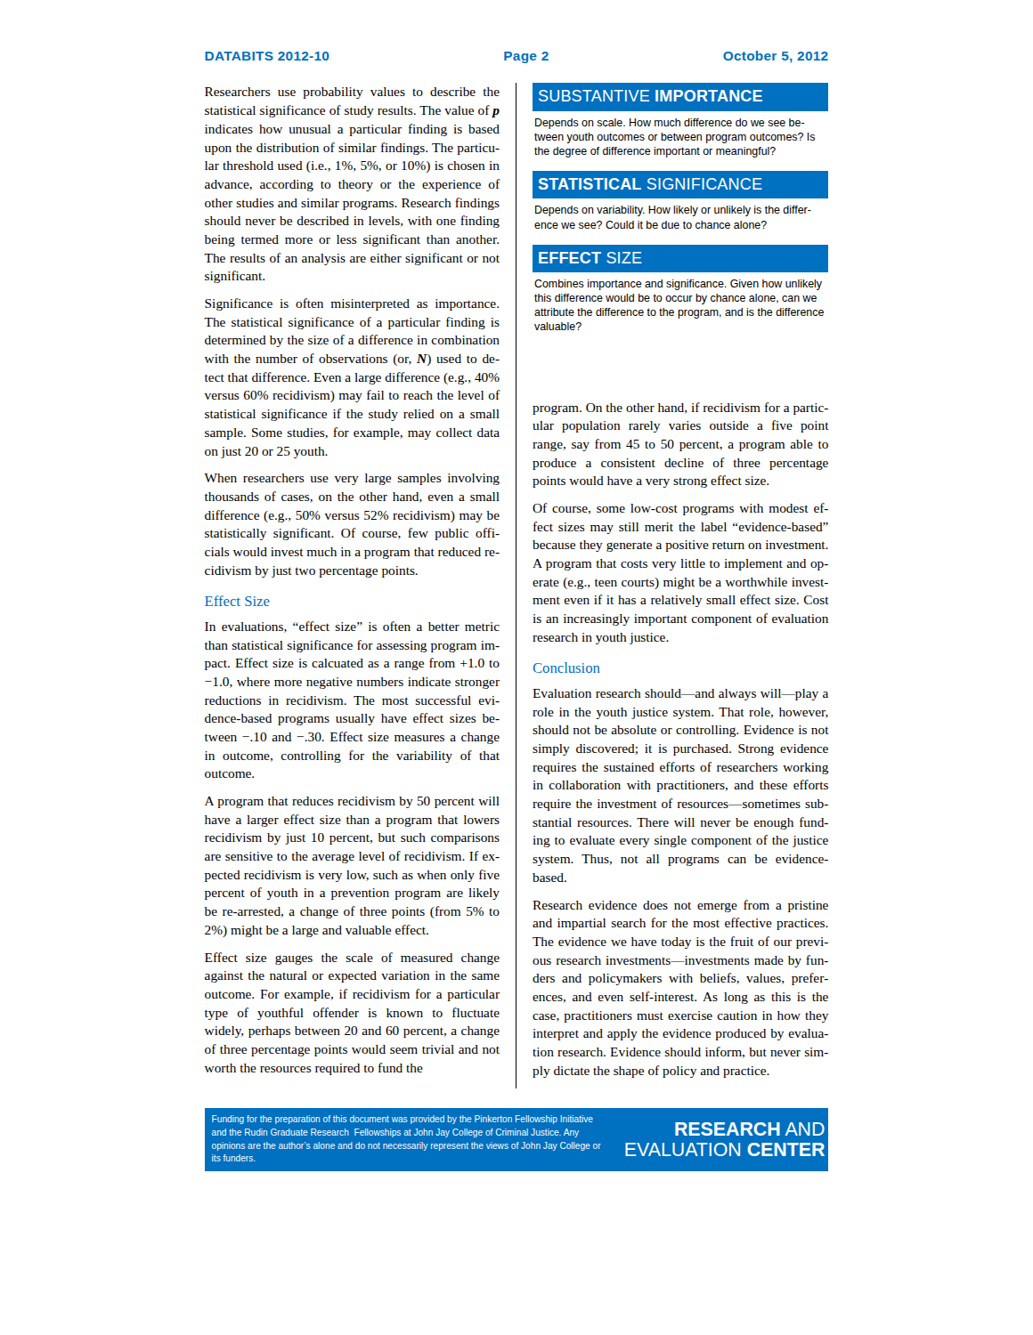DATABITS 2012-10
Page 2
October 5, 2012
Researchers use probability values to describe the statistical significance of study results. The value of p indicates how unusual a particular finding is based upon the distribution of similar findings. The particular threshold used (i.e., 1%, 5%, or 10%) is chosen in advance, according to theory or the experience of other studies and similar programs. Research findings should never be described in levels, with one finding being termed more or less significant than another. The results of an analysis are either significant or not significant.
Significance is often misinterpreted as importance. The statistical significance of a particular finding is determined by the size of a difference in combination with the number of observations (or, N) used to detect that difference. Even a large difference (e.g., 40% versus 60% recidivism) may fail to reach the level of statistical significance if the study relied on a small sample. Some studies, for example, may collect data on just 20 or 25 youth.
When researchers use very large samples involving thousands of cases, on the other hand, even a small difference (e.g., 50% versus 52% recidivism) may be statistically significant. Of course, few public officials would invest much in a program that reduced recidivism by just two percentage points.
Effect Size
In evaluations, “effect size” is often a better metric than statistical significance for assessing program impact. Effect size is calcuated as a range from +1.0 to −1.0, where more negative numbers indicate stronger reductions in recidivism. The most successful evidence-based programs usually have effect sizes between −.10 and −.30. Effect size measures a change in outcome, controlling for the variability of that outcome.
A program that reduces recidivism by 50 percent will have a larger effect size than a program that lowers recidivism by just 10 percent, but such comparisons are sensitive to the average level of recidivism. If expected recidivism is very low, such as when only five percent of youth in a prevention program are likely be re-arrested, a change of three points (from 5% to 2%) might be a large and valuable effect.
Effect size gauges the scale of measured change against the natural or expected variation in the same outcome. For example, if recidivism for a particular type of youthful offender is known to fluctuate widely, perhaps between 20 and 60 percent, a change of three percentage points would seem trivial and not worth the resources required to fund the
SUBSTANTIVE IMPORTANCE
Depends on scale. How much difference do we see between youth outcomes or between program outcomes? Is the degree of difference important or meaningful?
STATISTICAL SIGNIFICANCE
Depends on variability. How likely or unlikely is the difference we see? Could it be due to chance alone?
EFFECT SIZE
Combines importance and significance. Given how unlikely this difference would be to occur by chance alone, can we attribute the difference to the program, and is the difference valuable?
program. On the other hand, if recidivism for a particular population rarely varies outside a five point range, say from 45 to 50 percent, a program able to produce a consistent decline of three percentage points would have a very strong effect size.
Of course, some low-cost programs with modest effect sizes may still merit the label “evidence-based” because they generate a positive return on investment. A program that costs very little to implement and operate (e.g., teen courts) might be a worthwhile investment even if it has a relatively small effect size. Cost is an increasingly important component of evaluation research in youth justice.
Conclusion
Evaluation research should—and always will—play a role in the youth justice system. That role, however, should not be absolute or controlling. Evidence is not simply discovered; it is purchased. Strong evidence requires the sustained efforts of researchers working in collaboration with practitioners, and these efforts require the investment of resources—sometimes substantial resources. There will never be enough funding to evaluate every single component of the justice system. Thus, not all programs can be evidence-based.
Research evidence does not emerge from a pristine and impartial search for the most effective practices. The evidence we have today is the fruit of our previous research investments—investments made by funders and policymakers with beliefs, values, preferences, and even self-interest. As long as this is the case, practitioners must exercise caution in how they interpret and apply the evidence produced by evaluation research. Evidence should inform, but never simply dictate the shape of policy and practice.
Funding for the preparation of this document was provided by the Pinkerton Fellowship Initiative and the Rudin Graduate Research Fellowships at John Jay College of Criminal Justice. Any opinions are the author’s alone and do not necessarily represent the views of John Jay College or its funders.
RESEARCH AND
EVALUATION CENTER